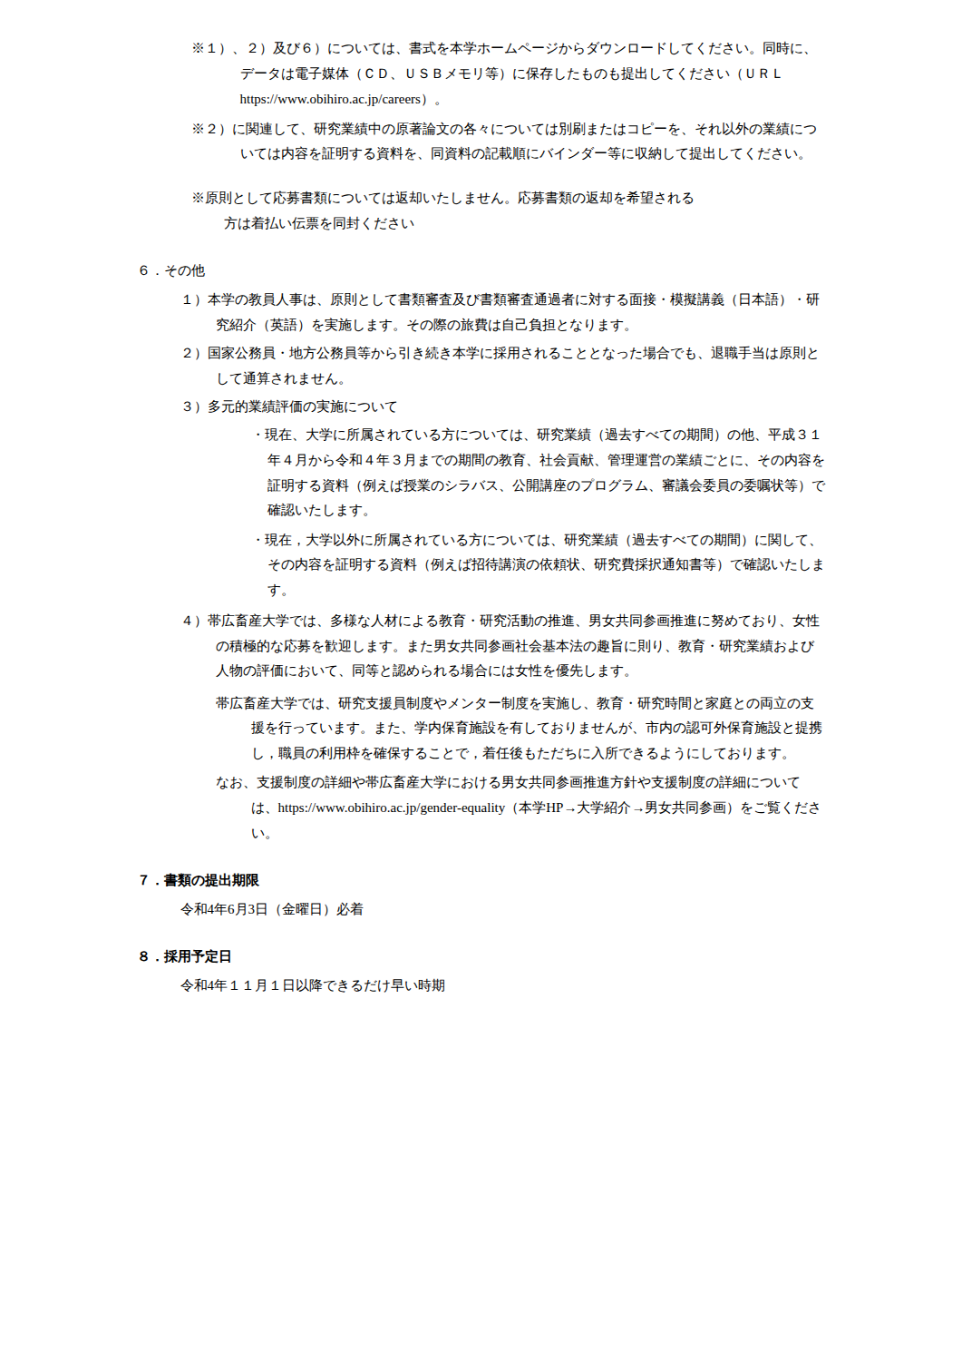※１）、２）及び６）については、書式を本学ホームページからダウンロードしてください。同時に、データは電子媒体（ＣＤ、ＵＳＢメモリ等）に保存したものも提出してください（ＵＲＬ　https://www.obihiro.ac.jp/careers）。
※２）に関連して、研究業績中の原著論文の各々については別刷またはコピーを、それ以外の業績については内容を証明する資料を、同資料の記載順にバインダー等に収納して提出してください。
※原則として応募書類については返却いたしません。応募書類の返却を希望される方は着払い伝票を同封ください
６．その他
１）本学の教員人事は、原則として書類審査及び書類審査通過者に対する面接・模擬講義（日本語）・研究紹介（英語）を実施します。その際の旅費は自己負担となります。
２）国家公務員・地方公務員等から引き続き本学に採用されることとなった場合でも、退職手当は原則として通算されません。
３）多元的業績評価の実施について
・現在、大学に所属されている方については、研究業績（過去すべての期間）の他、平成３１年４月から令和４年３月までの期間の教育、社会貢献、管理運営の業績ごとに、その内容を証明する資料（例えば授業のシラバス、公開講座のプログラム、審議会委員の委嘱状等）で確認いたします。
・現在，大学以外に所属されている方については、研究業績（過去すべての期間）に関して、その内容を証明する資料（例えば招待講演の依頼状、研究費採択通知書等）で確認いたします。
４）帯広畜産大学では、多様な人材による教育・研究活動の推進、男女共同参画推進に努めており、女性の積極的な応募を歓迎します。また男女共同参画社会基本法の趣旨に則り、教育・研究業績および人物の評価において、同等と認められる場合には女性を優先します。
帯広畜産大学では、研究支援員制度やメンター制度を実施し、教育・研究時間と家庭との両立の支援を行っています。また、学内保育施設を有しておりませんが、市内の認可外保育施設と提携し，職員の利用枠を確保することで，着任後もただちに入所できるようにしております。
なお、支援制度の詳細や帯広畜産大学における男女共同参画推進方針や支援制度の詳細については、https://www.obihiro.ac.jp/gender-equality（本学HP→大学紹介→男女共同参画）をご覧ください。
７．書類の提出期限
令和4年6月3日（金曜日）必着
８．採用予定日
令和4年１１月１日以降できるだけ早い時期